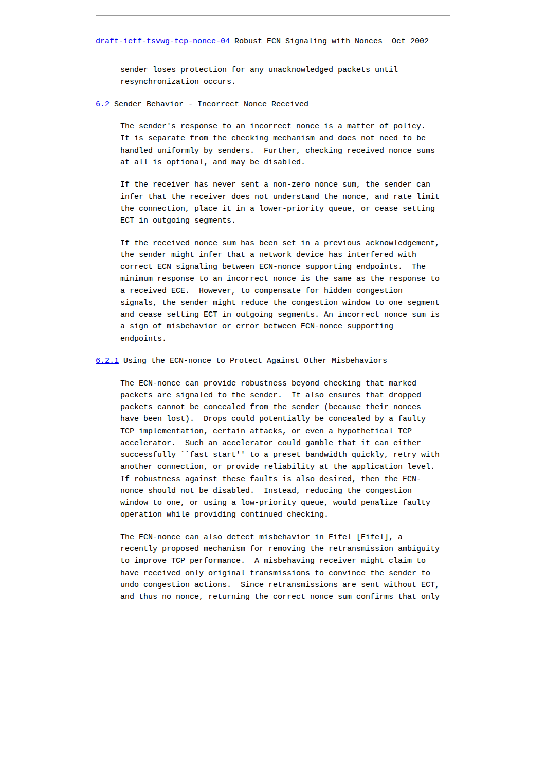draft-ietf-tsvwg-tcp-nonce-04 Robust ECN Signaling with Nonces Oct 2002
sender loses protection for any unacknowledged packets until resynchronization occurs.
6.2 Sender Behavior - Incorrect Nonce Received
The sender's response to an incorrect nonce is a matter of policy. It is separate from the checking mechanism and does not need to be handled uniformly by senders. Further, checking received nonce sums at all is optional, and may be disabled.
If the receiver has never sent a non-zero nonce sum, the sender can infer that the receiver does not understand the nonce, and rate limit the connection, place it in a lower-priority queue, or cease setting ECT in outgoing segments.
If the received nonce sum has been set in a previous acknowledgement, the sender might infer that a network device has interfered with correct ECN signaling between ECN-nonce supporting endpoints. The minimum response to an incorrect nonce is the same as the response to a received ECE. However, to compensate for hidden congestion signals, the sender might reduce the congestion window to one segment and cease setting ECT in outgoing segments. An incorrect nonce sum is a sign of misbehavior or error between ECN-nonce supporting endpoints.
6.2.1 Using the ECN-nonce to Protect Against Other Misbehaviors
The ECN-nonce can provide robustness beyond checking that marked packets are signaled to the sender. It also ensures that dropped packets cannot be concealed from the sender (because their nonces have been lost). Drops could potentially be concealed by a faulty TCP implementation, certain attacks, or even a hypothetical TCP accelerator. Such an accelerator could gamble that it can either successfully ``fast start'' to a preset bandwidth quickly, retry with another connection, or provide reliability at the application level. If robustness against these faults is also desired, then the ECN- nonce should not be disabled. Instead, reducing the congestion window to one, or using a low-priority queue, would penalize faulty operation while providing continued checking.
The ECN-nonce can also detect misbehavior in Eifel [Eifel], a recently proposed mechanism for removing the retransmission ambiguity to improve TCP performance. A misbehaving receiver might claim to have received only original transmissions to convince the sender to undo congestion actions. Since retransmissions are sent without ECT, and thus no nonce, returning the correct nonce sum confirms that only